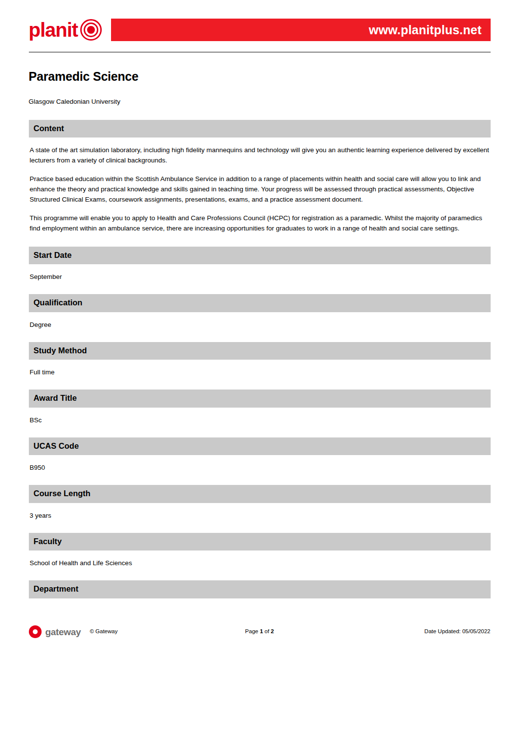planit
www.planitplus.net
Paramedic Science
Glasgow Caledonian University
Content
A state of the art simulation laboratory, including high fidelity mannequins and technology will give you an authentic learning experience delivered by excellent lecturers from a variety of clinical backgrounds.
Practice based education within the Scottish Ambulance Service in addition to a range of placements within health and social care will allow you to link and enhance the theory and practical knowledge and skills gained in teaching time. Your progress will be assessed through practical assessments, Objective Structured Clinical Exams, coursework assignments, presentations, exams, and a practice assessment document.
This programme will enable you to apply to Health and Care Professions Council (HCPC) for registration as a paramedic. Whilst the majority of paramedics find employment within an ambulance service, there are increasing opportunities for graduates to work in a range of health and social care settings.
Start Date
September
Qualification
Degree
Study Method
Full time
Award Title
BSc
UCAS Code
B950
Course Length
3 years
Faculty
School of Health and Life Sciences
Department
gateway © Gateway
Page 1 of 2
Date Updated: 05/05/2022